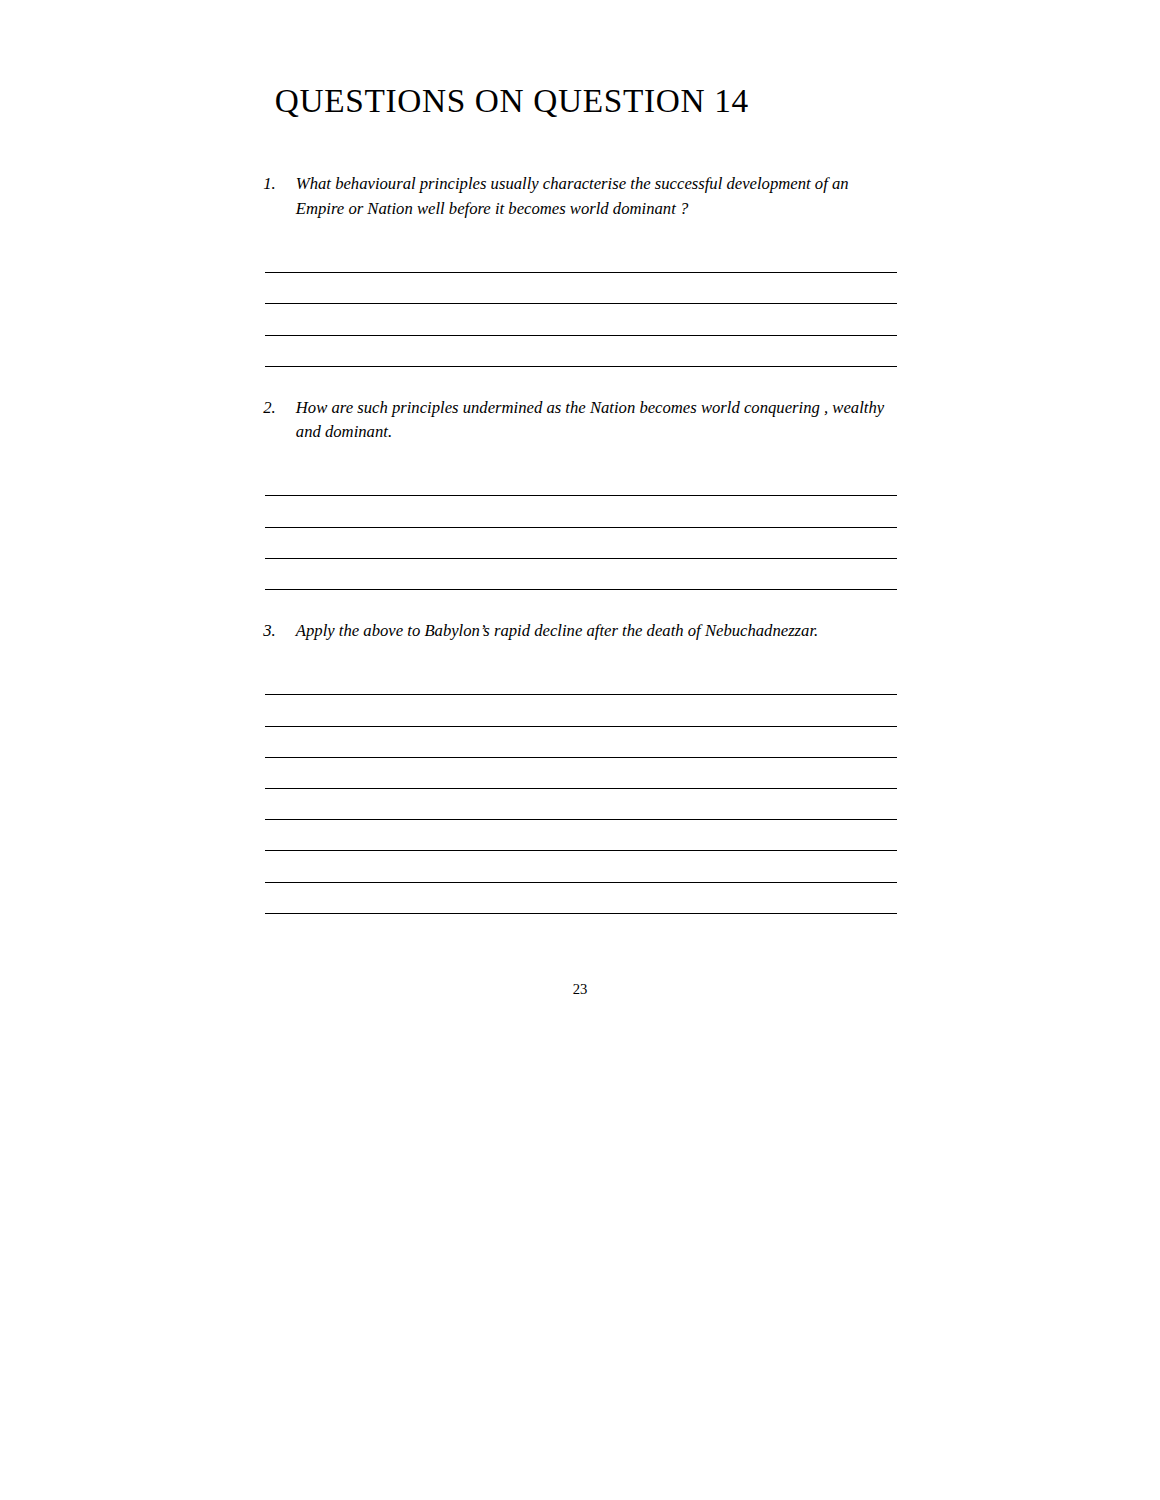Questions on Question 14
1. What behavioural principles usually characterise the successful development of an Empire or Nation well before it becomes world dominant ?
2. How are such principles undermined as the Nation becomes world conquering , wealthy and dominant.
3. Apply the above to Babylon’s rapid decline after the death of Nebuchadnezzar.
23